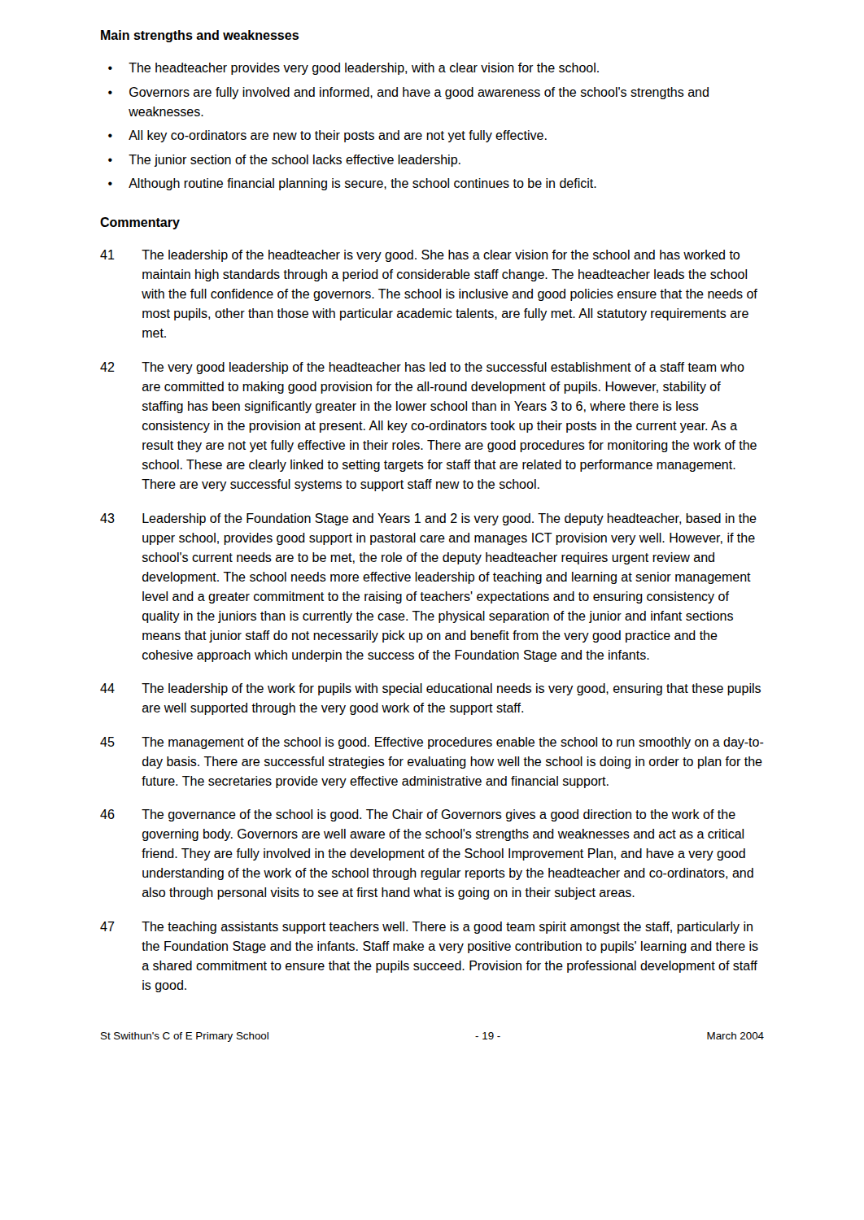Main strengths and weaknesses
The headteacher provides very good leadership, with a clear vision for the school.
Governors are fully involved and informed, and have a good awareness of the school's strengths and weaknesses.
All key co-ordinators are new to their posts and are not yet fully effective.
The junior section of the school lacks effective leadership.
Although routine financial planning is secure, the school continues to be in deficit.
Commentary
The leadership of the headteacher is very good. She has a clear vision for the school and has worked to maintain high standards through a period of considerable staff change. The headteacher leads the school with the full confidence of the governors. The school is inclusive and good policies ensure that the needs of most pupils, other than those with particular academic talents, are fully met. All statutory requirements are met.
The very good leadership of the headteacher has led to the successful establishment of a staff team who are committed to making good provision for the all-round development of pupils. However, stability of staffing has been significantly greater in the lower school than in Years 3 to 6, where there is less consistency in the provision at present. All key co-ordinators took up their posts in the current year. As a result they are not yet fully effective in their roles. There are good procedures for monitoring the work of the school. These are clearly linked to setting targets for staff that are related to performance management. There are very successful systems to support staff new to the school.
Leadership of the Foundation Stage and Years 1 and 2 is very good. The deputy headteacher, based in the upper school, provides good support in pastoral care and manages ICT provision very well. However, if the school's current needs are to be met, the role of the deputy headteacher requires urgent review and development. The school needs more effective leadership of teaching and learning at senior management level and a greater commitment to the raising of teachers' expectations and to ensuring consistency of quality in the juniors than is currently the case. The physical separation of the junior and infant sections means that junior staff do not necessarily pick up on and benefit from the very good practice and the cohesive approach which underpin the success of the Foundation Stage and the infants.
The leadership of the work for pupils with special educational needs is very good, ensuring that these pupils are well supported through the very good work of the support staff.
The management of the school is good. Effective procedures enable the school to run smoothly on a day-to-day basis. There are successful strategies for evaluating how well the school is doing in order to plan for the future. The secretaries provide very effective administrative and financial support.
The governance of the school is good. The Chair of Governors gives a good direction to the work of the governing body. Governors are well aware of the school's strengths and weaknesses and act as a critical friend. They are fully involved in the development of the School Improvement Plan, and have a very good understanding of the work of the school through regular reports by the headteacher and co-ordinators, and also through personal visits to see at first hand what is going on in their subject areas.
The teaching assistants support teachers well. There is a good team spirit amongst the staff, particularly in the Foundation Stage and the infants. Staff make a very positive contribution to pupils' learning and there is a shared commitment to ensure that the pupils succeed. Provision for the professional development of staff is good.
St Swithun's C of E Primary School - 19 - March 2004